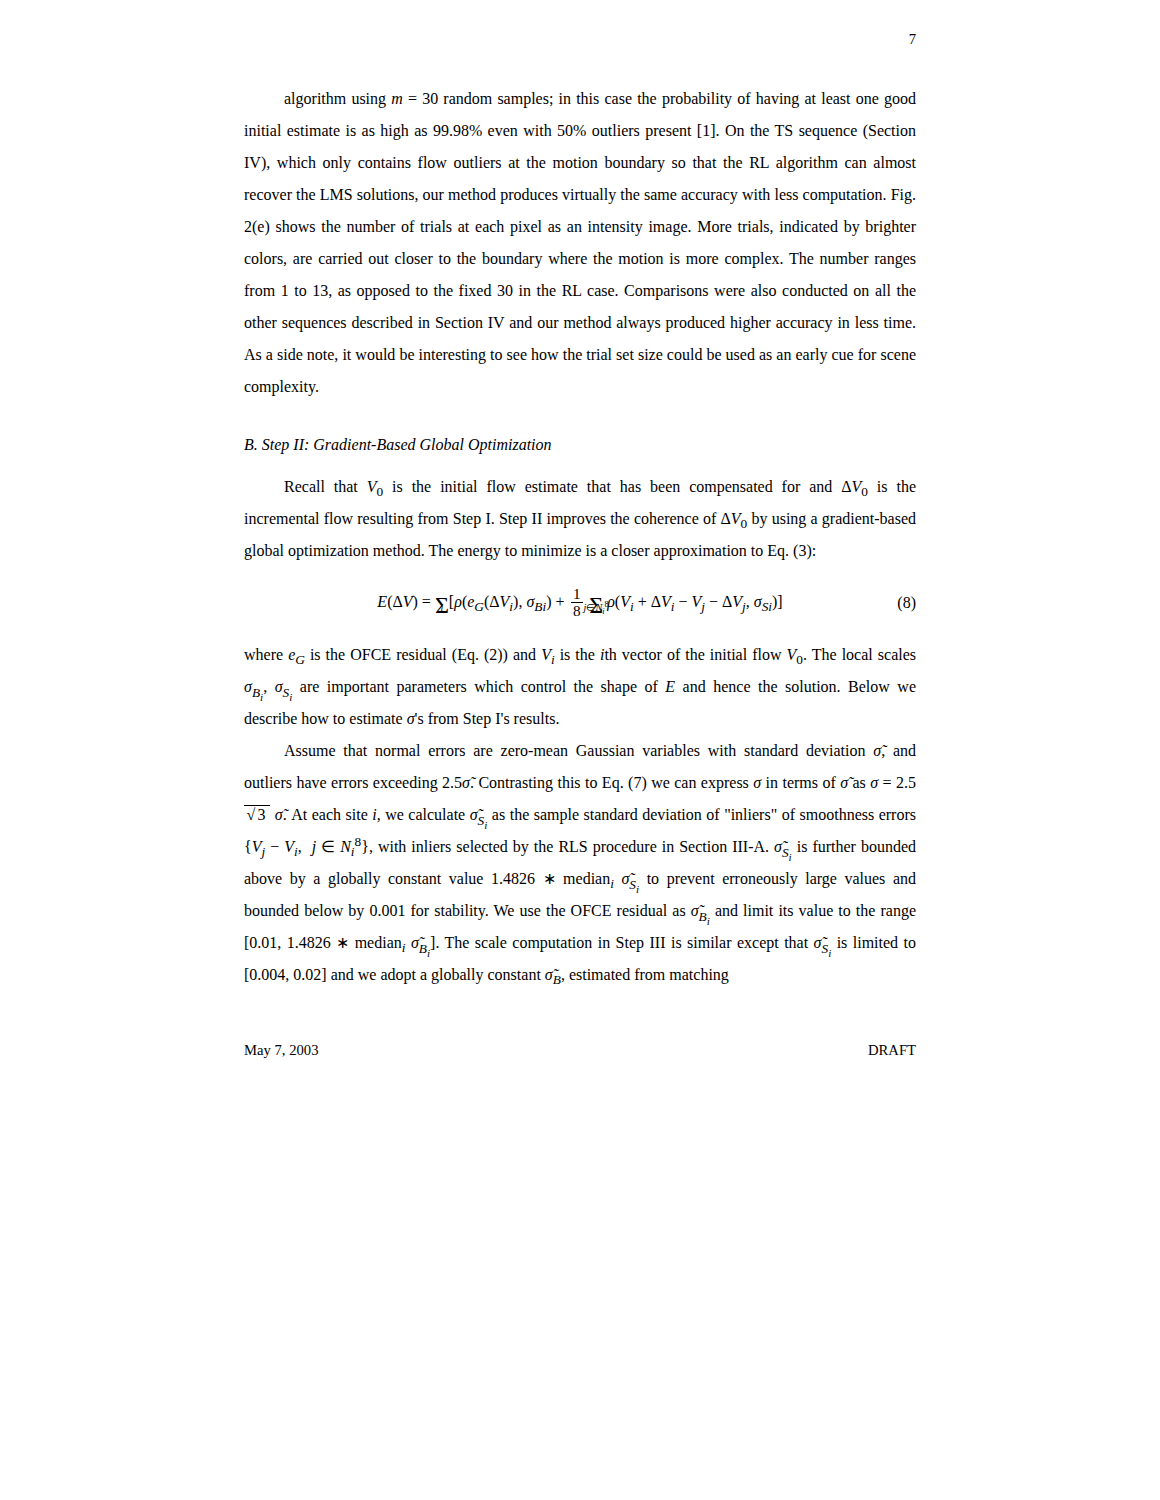7
algorithm using m = 30 random samples; in this case the probability of having at least one good initial estimate is as high as 99.98% even with 50% outliers present [1]. On the TS sequence (Section IV), which only contains flow outliers at the motion boundary so that the RL algorithm can almost recover the LMS solutions, our method produces virtually the same accuracy with less computation. Fig. 2(e) shows the number of trials at each pixel as an intensity image. More trials, indicated by brighter colors, are carried out closer to the boundary where the motion is more complex. The number ranges from 1 to 13, as opposed to the fixed 30 in the RL case. Comparisons were also conducted on all the other sequences described in Section IV and our method always produced higher accuracy in less time. As a side note, it would be interesting to see how the trial set size could be used as an early cue for scene complexity.
B. Step II: Gradient-Based Global Optimization
Recall that V0 is the initial flow estimate that has been compensated for and ΔV0 is the incremental flow resulting from Step I. Step II improves the coherence of ΔV0 by using a gradient-based global optimization method. The energy to minimize is a closer approximation to Eq. (3):
E(ΔV) = Σi[ρ(eG(ΔVi), σBi) + 18 Σj∈Ni8 ρ(Vi + ΔVi − Vj − ΔVj, σSi)] (8)
where eG is the OFCE residual (Eq. (2)) and Vi is the ith vector of the initial flow V0. The local scales σBi, σSi are important parameters which control the shape of E and hence the solution. Below we describe how to estimate σ's from Step I's results.
Assume that normal errors are zero-mean Gaussian variables with standard deviation σ̃, and outliers have errors exceeding 2.5σ̃. Contrasting this to Eq. (7) we can express σ in terms of σ̃ as σ = 2.5 √3 σ̃. At each site i, we calculate σ̃Si as the sample standard deviation of "inliers" of smoothness errors {Vj − Vi, j ∈ Ni8}, with inliers selected by the RLS procedure in Section III-A. σ̃Si is further bounded above by a globally constant value 1.4826 ∗ mediani σ̃Si to prevent erroneously large values and bounded below by 0.001 for stability. We use the OFCE residual as σ̃Bi and limit its value to the range [0.01, 1.4826 ∗ mediani σ̃Bi]. The scale computation in Step III is similar except that σ̃Si is limited to [0.004, 0.02] and we adopt a globally constant σ̃B, estimated from matching
May 7, 2003 DRAFT